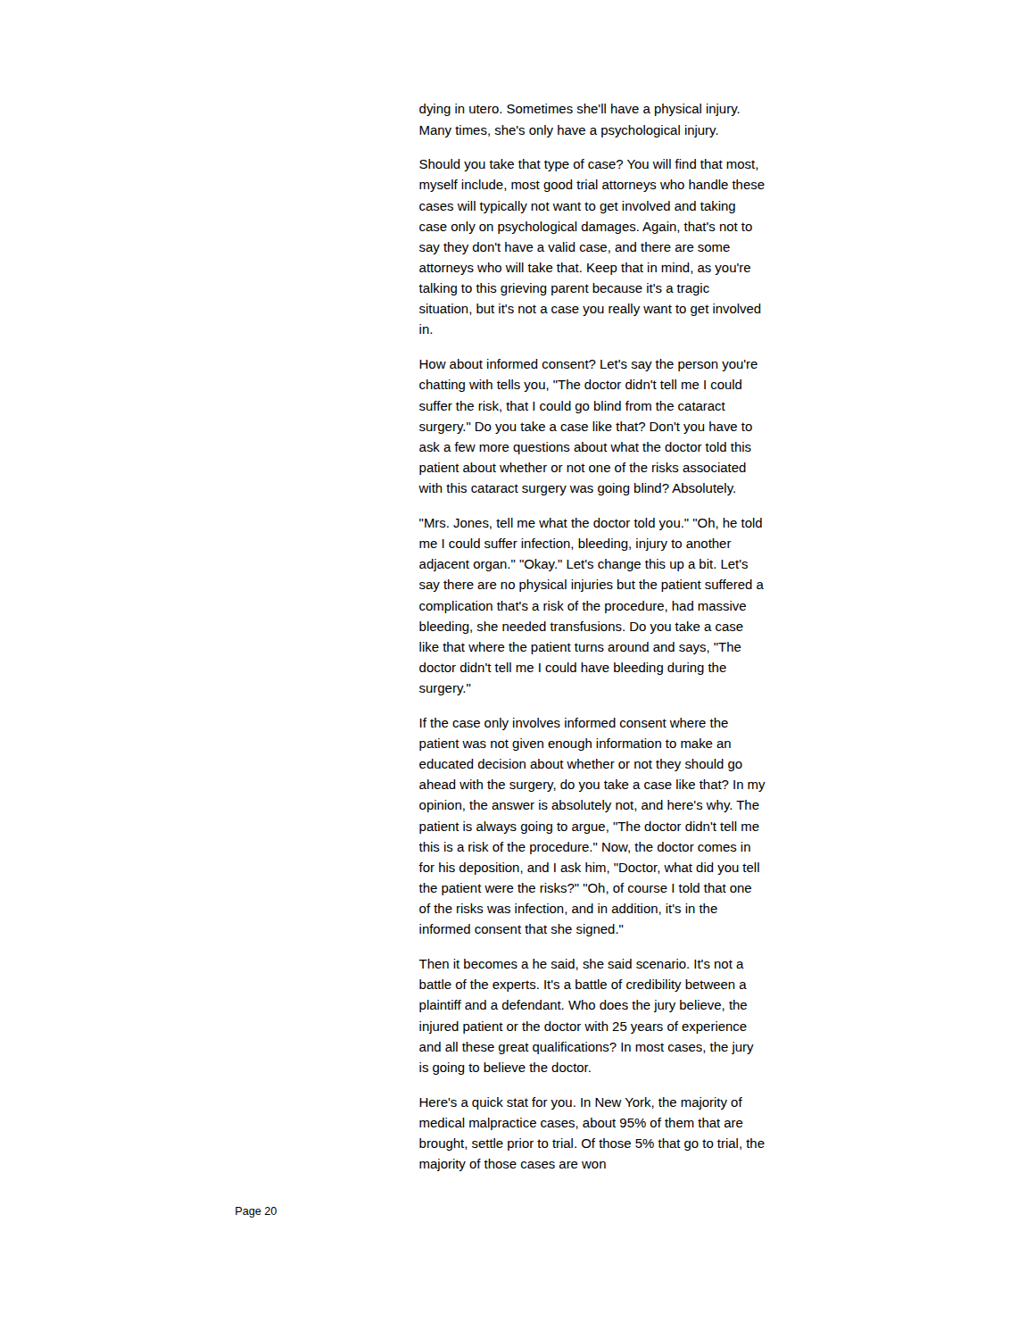dying in utero. Sometimes she'll have a physical injury. Many times, she's only have a psychological injury.
Should you take that type of case? You will find that most, myself include, most good trial attorneys who handle these cases will typically not want to get involved and taking case only on psychological damages. Again, that's not to say they don't have a valid case, and there are some attorneys who will take that. Keep that in mind, as you're talking to this grieving parent because it's a tragic situation, but it's not a case you really want to get involved in.
How about informed consent? Let's say the person you're chatting with tells you, "The doctor didn't tell me I could suffer the risk, that I could go blind from the cataract surgery." Do you take a case like that? Don't you have to ask a few more questions about what the doctor told this patient about whether or not one of the risks associated with this cataract surgery was going blind? Absolutely.
"Mrs. Jones, tell me what the doctor told you." "Oh, he told me I could suffer infection, bleeding, injury to another adjacent organ." "Okay." Let's change this up a bit. Let's say there are no physical injuries but the patient suffered a complication that's a risk of the procedure, had massive bleeding, she needed transfusions. Do you take a case like that where the patient turns around and says, "The doctor didn't tell me I could have bleeding during the surgery."
If the case only involves informed consent where the patient was not given enough information to make an educated decision about whether or not they should go ahead with the surgery, do you take a case like that? In my opinion, the answer is absolutely not, and here's why. The patient is always going to argue, "The doctor didn't tell me this is a risk of the procedure." Now, the doctor comes in for his deposition, and I ask him, "Doctor, what did you tell the patient were the risks?" "Oh, of course I told that one of the risks was infection, and in addition, it's in the informed consent that she signed."
Then it becomes a he said, she said scenario. It's not a battle of the experts. It's a battle of credibility between a plaintiff and a defendant. Who does the jury believe, the injured patient or the doctor with 25 years of experience and all these great qualifications? In most cases, the jury is going to believe the doctor.
Here's a quick stat for you. In New York, the majority of medical malpractice cases, about 95% of them that are brought, settle prior to trial. Of those 5% that go to trial, the majority of those cases are won
Page 20